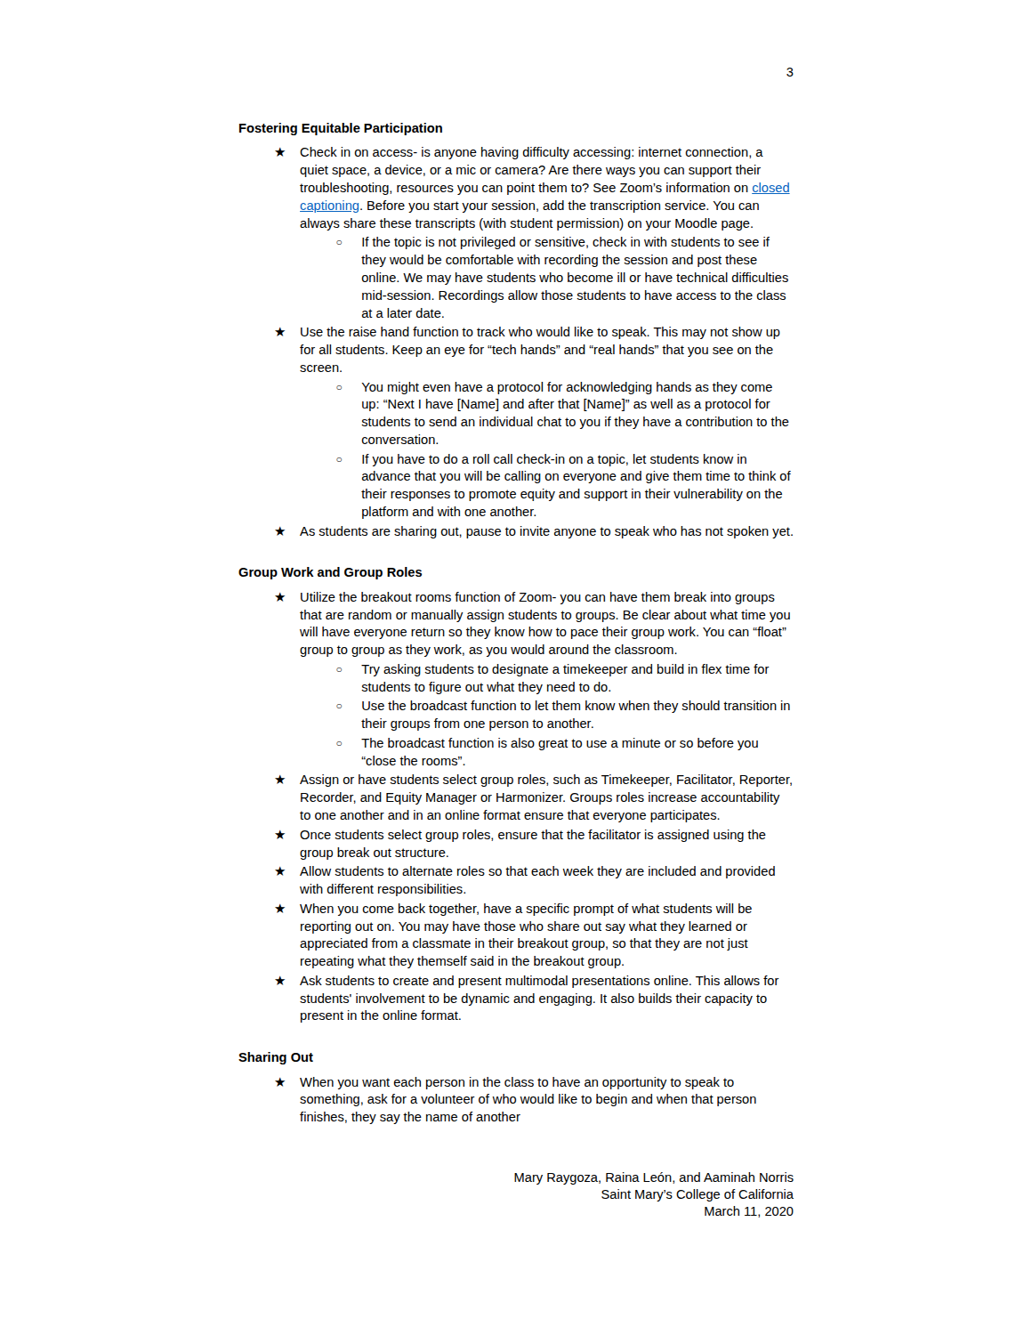3
Fostering Equitable Participation
Check in on access- is anyone having difficulty accessing: internet connection, a quiet space, a device, or a mic or camera? Are there ways you can support their troubleshooting, resources you can point them to? See Zoom’s information on closed captioning. Before you start your session, add the transcription service. You can always share these transcripts (with student permission) on your Moodle page.
If the topic is not privileged or sensitive, check in with students to see if they would be comfortable with recording the session and post these online. We may have students who become ill or have technical difficulties mid-session. Recordings allow those students to have access to the class at a later date.
Use the raise hand function to track who would like to speak. This may not show up for all students. Keep an eye for “tech hands” and “real hands” that you see on the screen.
You might even have a protocol for acknowledging hands as they come up: “Next I have [Name] and after that [Name]” as well as a protocol for students to send an individual chat to you if they have a contribution to the conversation.
If you have to do a roll call check-in on a topic, let students know in advance that you will be calling on everyone and give them time to think of their responses to promote equity and support in their vulnerability on the platform and with one another.
As students are sharing out, pause to invite anyone to speak who has not spoken yet.
Group Work and Group Roles
Utilize the breakout rooms function of Zoom- you can have them break into groups that are random or manually assign students to groups. Be clear about what time you will have everyone return so they know how to pace their group work. You can “float” group to group as they work, as you would around the classroom.
Try asking students to designate a timekeeper and build in flex time for students to figure out what they need to do.
Use the broadcast function to let them know when they should transition in their groups from one person to another.
The broadcast function is also great to use a minute or so before you “close the rooms”.
Assign or have students select group roles, such as Timekeeper, Facilitator, Reporter, Recorder, and Equity Manager or Harmonizer. Groups roles increase accountability to one another and in an online format ensure that everyone participates.
Once students select group roles, ensure that the facilitator is assigned using the group break out structure.
Allow students to alternate roles so that each week they are included and provided with different responsibilities.
When you come back together, have a specific prompt of what students will be reporting out on. You may have those who share out say what they learned or appreciated from a classmate in their breakout group, so that they are not just repeating what they themself said in the breakout group.
Ask students to create and present multimodal presentations online. This allows for students' involvement to be dynamic and engaging. It also builds their capacity to present in the online format.
Sharing Out
When you want each person in the class to have an opportunity to speak to something, ask for a volunteer of who would like to begin and when that person finishes, they say the name of another
Mary Raygoza, Raina León, and Aaminah Norris
Saint Mary’s College of California
March 11, 2020